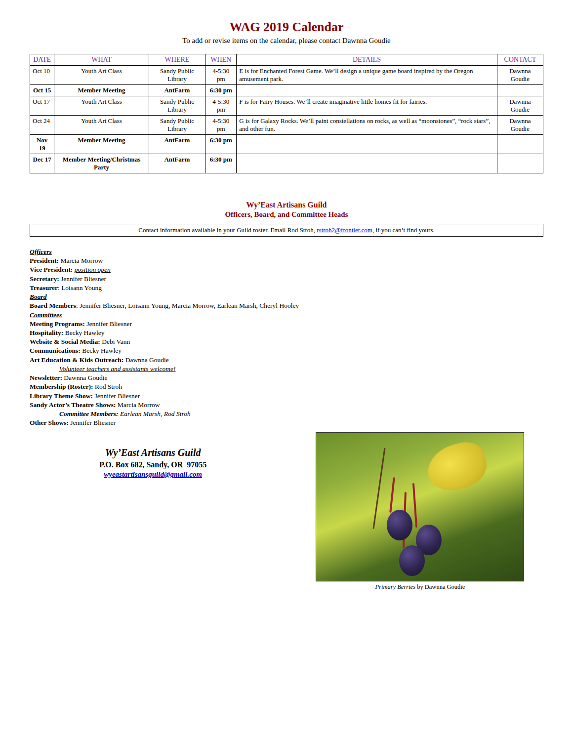WAG 2019 Calendar
To add or revise items on the calendar, please contact Dawnna Goudie
| DATE | WHAT | WHERE | WHEN | DETAILS | CONTACT |
| --- | --- | --- | --- | --- | --- |
| Oct 10 | Youth Art Class | Sandy Public Library | 4-5:30 pm | E is for Enchanted Forest Game. We’ll design a unique game board inspired by the Oregon amusement park. | Dawnna Goudie |
| Oct 15 | Member Meeting | AntFarm | 6:30 pm | | |
| Oct 17 | Youth Art Class | Sandy Public Library | 4-5:30 pm | F is for Fairy Houses. We’ll create imaginative little homes fit for fairies. | Dawnna Goudie |
| Oct 24 | Youth Art Class | Sandy Public Library | 4-5:30 pm | G is for Galaxy Rocks. We’ll paint constellations on rocks, as well as “moonstones”, “rock stars”, and other fun. | Dawnna Goudie |
| Nov 19 | Member Meeting | AntFarm | 6:30 pm | | |
| Dec 17 | Member Meeting/Christmas Party | AntFarm | 6:30 pm | | |
Wy’East Artisans Guild
Officers, Board, and Committee Heads
Contact information available in your Guild roster. Email Rod Stroh, rstroh2@frontier.com, if you can’t find yours.
Officers
President: Marcia Morrow
Vice President: position open
Secretary: Jennifer Bliesner
Treasurer: Loisann Young
Board
Board Members: Jennifer Bliesner, Loisann Young, Marcia Morrow, Earlean Marsh, Cheryl Hooley
Committees
Meeting Programs: Jennifer Bliesner
Hospitality: Becky Hawley
Website & Social Media: Debi Vann
Communications: Becky Hawley
Art Education & Kids Outreach: Dawnna Goudie
Volunteer teachers and assistants welcome! Newsletter: Dawnna Goudie
Membership (Roster): Rod Stroh
Library Theme Show: Jennifer Bliesner
Sandy Actor’s Theatre Shows: Marcia Morrow
Committee Members: Earlean Marsh, Rod Stroh Other Shows: Jennifer Bliesner
Wy’East Artisans Guild
P.O. Box 682, Sandy, OR 97055
wyeastartisansguild@gmail.com
Primary Berries by Dawnna Goudie